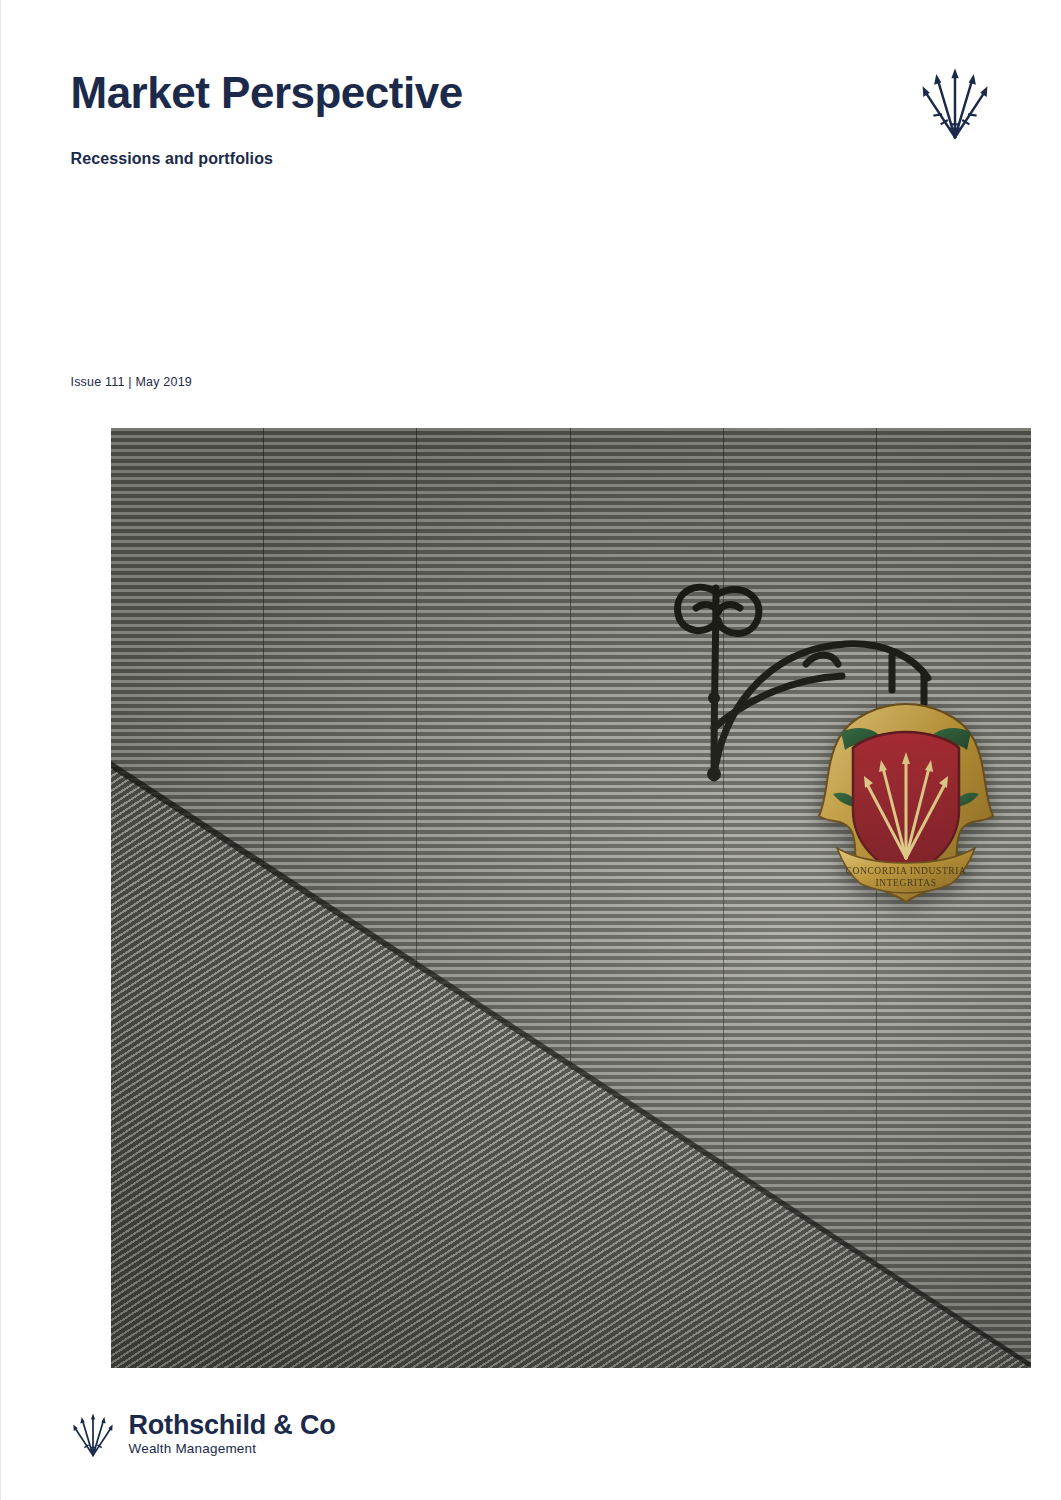Market Perspective
Recessions and portfolios
Issue 111 | May 2019
CONCORDIA INDUSTRIA INTEGRITAS
Rothschild & Co Wealth Management